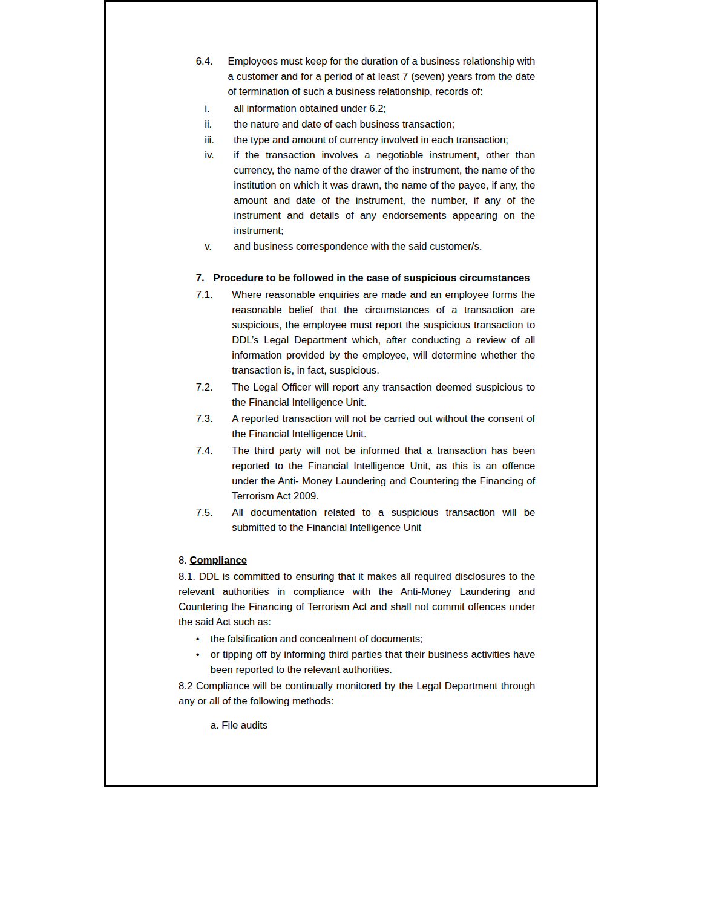6.4. Employees must keep for the duration of a business relationship with a customer and for a period of at least 7 (seven) years from the date of termination of such a business relationship, records of:
i. all information obtained under 6.2;
ii. the nature and date of each business transaction;
iii. the type and amount of currency involved in each transaction;
iv. if the transaction involves a negotiable instrument, other than currency, the name of the drawer of the instrument, the name of the institution on which it was drawn, the name of the payee, if any, the amount and date of the instrument, the number, if any of the instrument and details of any endorsements appearing on the instrument;
v. and business correspondence with the said customer/s.
7. Procedure to be followed in the case of suspicious circumstances
7.1. Where reasonable enquiries are made and an employee forms the reasonable belief that the circumstances of a transaction are suspicious, the employee must report the suspicious transaction to DDL’s Legal Department which, after conducting a review of all information provided by the employee, will determine whether the transaction is, in fact, suspicious.
7.2. The Legal Officer will report any transaction deemed suspicious to the Financial Intelligence Unit.
7.3. A reported transaction will not be carried out without the consent of the Financial Intelligence Unit.
7.4. The third party will not be informed that a transaction has been reported to the Financial Intelligence Unit, as this is an offence under the Anti- Money Laundering and Countering the Financing of Terrorism Act 2009.
7.5. All documentation related to a suspicious transaction will be submitted to the Financial Intelligence Unit
8. Compliance
8.1. DDL is committed to ensuring that it makes all required disclosures to the relevant authorities in compliance with the Anti-Money Laundering and Countering the Financing of Terrorism Act and shall not commit offences under the said Act such as:
•the falsification and concealment of documents;
•or tipping off by informing third parties that their business activities have been reported to the relevant authorities.
8.2 Compliance will be continually monitored by the Legal Department through any or all of the following methods:
a. File audits